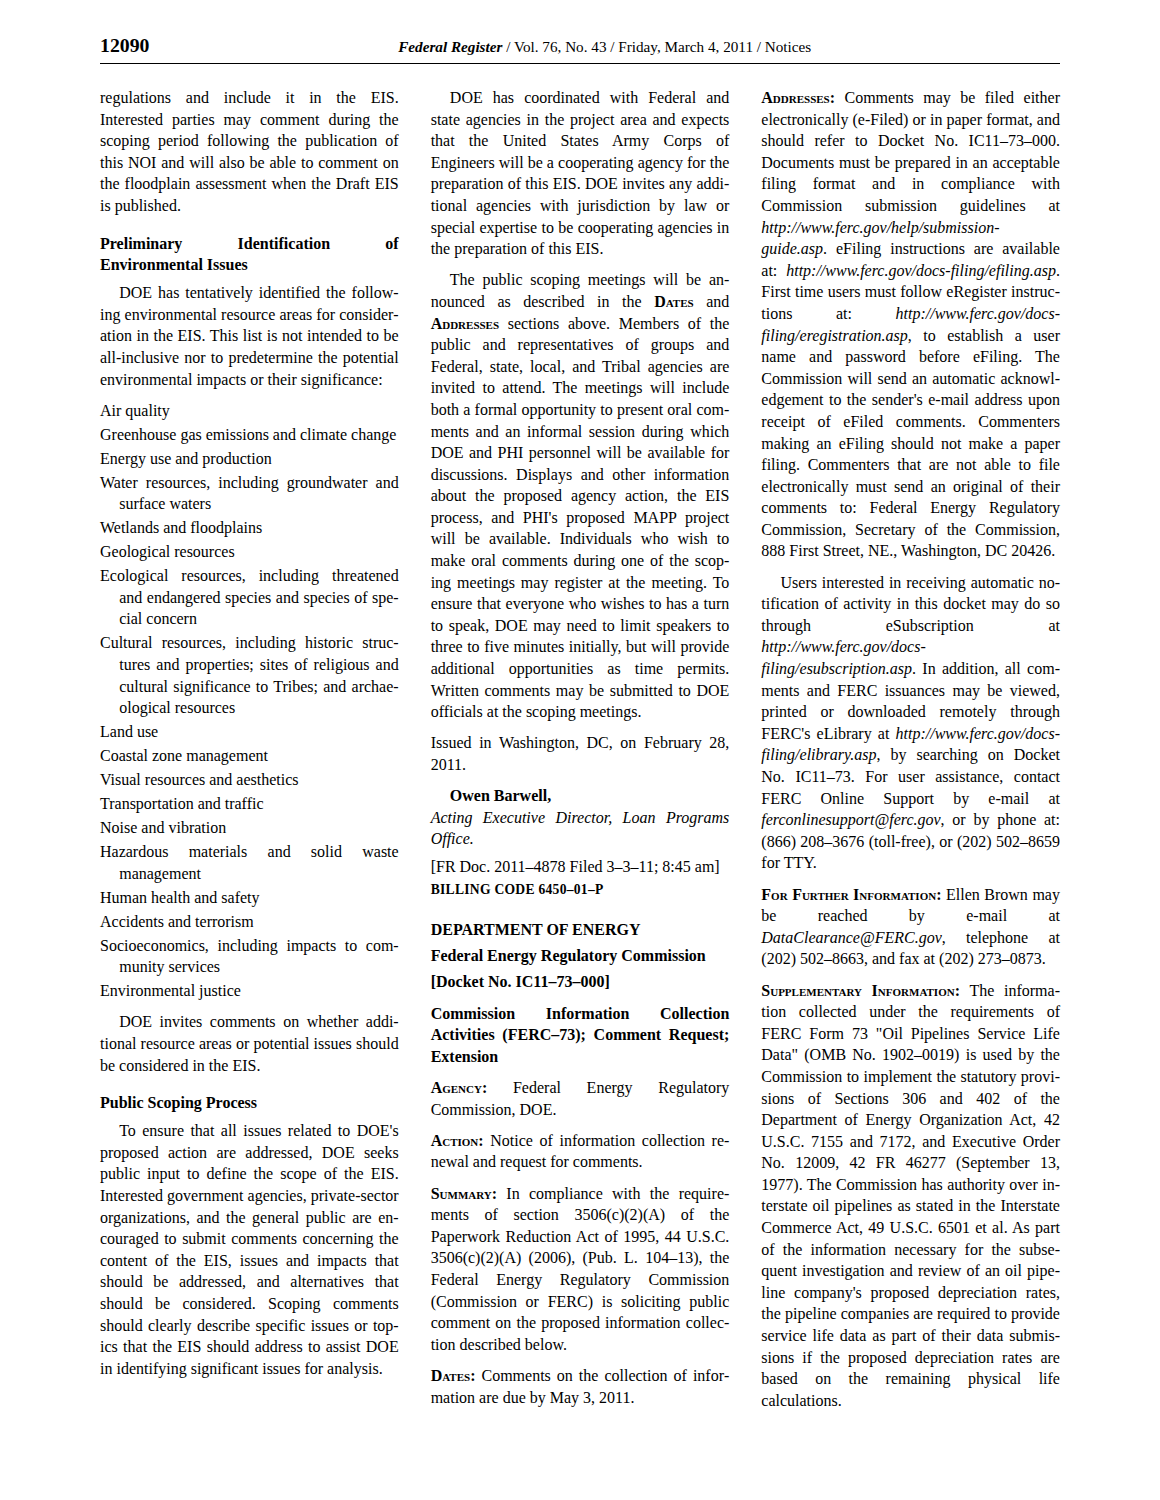12090 Federal Register / Vol. 76, No. 43 / Friday, March 4, 2011 / Notices
regulations and include it in the EIS. Interested parties may comment during the scoping period following the publication of this NOI and will also be able to comment on the floodplain assessment when the Draft EIS is published.
Preliminary Identification of Environmental Issues
DOE has tentatively identified the following environmental resource areas for consideration in the EIS. This list is not intended to be all-inclusive nor to predetermine the potential environmental impacts or their significance:
Air quality
Greenhouse gas emissions and climate change
Energy use and production
Water resources, including groundwater and surface waters
Wetlands and floodplains
Geological resources
Ecological resources, including threatened and endangered species and species of special concern
Cultural resources, including historic structures and properties; sites of religious and cultural significance to Tribes; and archaeological resources
Land use
Coastal zone management
Visual resources and aesthetics
Transportation and traffic
Noise and vibration
Hazardous materials and solid waste management
Human health and safety
Accidents and terrorism
Socioeconomics, including impacts to community services
Environmental justice
DOE invites comments on whether additional resource areas or potential issues should be considered in the EIS.
Public Scoping Process
To ensure that all issues related to DOE's proposed action are addressed, DOE seeks public input to define the scope of the EIS. Interested government agencies, private-sector organizations, and the general public are encouraged to submit comments concerning the content of the EIS, issues and impacts that should be addressed, and alternatives that should be considered. Scoping comments should clearly describe specific issues or topics that the EIS should address to assist DOE in identifying significant issues for analysis.
DOE has coordinated with Federal and state agencies in the project area and expects that the United States Army Corps of Engineers will be a cooperating agency for the preparation of this EIS. DOE invites any additional agencies with jurisdiction by law or special expertise to be cooperating agencies in the preparation of this EIS.
The public scoping meetings will be announced as described in the Dates and Addresses sections above. Members of the public and representatives of groups and Federal, state, local, and Tribal agencies are invited to attend. The meetings will include both a formal opportunity to present oral comments and an informal session during which DOE and PHI personnel will be available for discussions. Displays and other information about the proposed agency action, the EIS process, and PHI's proposed MAPP project will be available. Individuals who wish to make oral comments during one of the scoping meetings may register at the meeting. To ensure that everyone who wishes to has a turn to speak, DOE may need to limit speakers to three to five minutes initially, but will provide additional opportunities as time permits. Written comments may be submitted to DOE officials at the scoping meetings.
Issued in Washington, DC, on February 28, 2011.
Owen Barwell,
Acting Executive Director, Loan Programs Office.
[FR Doc. 2011–4878 Filed 3–3–11; 8:45 am]
BILLING CODE 6450–01–P
DEPARTMENT OF ENERGY
Federal Energy Regulatory Commission
[Docket No. IC11–73–000]
Commission Information Collection Activities (FERC–73); Comment Request; Extension
Agency: Federal Energy Regulatory Commission, DOE.
Action: Notice of information collection renewal and request for comments.
Summary: In compliance with the requirements of section 3506(c)(2)(A) of the Paperwork Reduction Act of 1995, 44 U.S.C. 3506(c)(2)(A) (2006), (Pub. L. 104–13), the Federal Energy Regulatory Commission (Commission or FERC) is soliciting public comment on the proposed information collection described below.
Dates: Comments on the collection of information are due by May 3, 2011.
Addresses: Comments may be filed either electronically (e-Filed) or in paper format, and should refer to Docket No. IC11–73–000. Documents must be prepared in an acceptable filing format and in compliance with Commission submission guidelines at http://www.ferc.gov/help/submission-guide.asp. eFiling instructions are available at: http://www.ferc.gov/docs-filing/efiling.asp. First time users must follow eRegister instructions at: http://www.ferc.gov/docs-filing/eregistration.asp, to establish a user name and password before eFiling. The Commission will send an automatic acknowledgement to the sender's e-mail address upon receipt of eFiled comments. Commenters making an eFiling should not make a paper filing. Commenters that are not able to file electronically must send an original of their comments to: Federal Energy Regulatory Commission, Secretary of the Commission, 888 First Street, NE., Washington, DC 20426.
Users interested in receiving automatic notification of activity in this docket may do so through eSubscription at http://www.ferc.gov/docs-filing/esubscription.asp. In addition, all comments and FERC issuances may be viewed, printed or downloaded remotely through FERC's eLibrary at http://www.ferc.gov/docs-filing/elibrary.asp, by searching on Docket No. IC11–73. For user assistance, contact FERC Online Support by e-mail at ferconlinesupport@ferc.gov, or by phone at: (866) 208–3676 (toll-free), or (202) 502–8659 for TTY.
For Further Information: Ellen Brown may be reached by e-mail at DataClearance@FERC.gov, telephone at (202) 502–8663, and fax at (202) 273–0873.
Supplementary Information: The information collected under the requirements of FERC Form 73 "Oil Pipelines Service Life Data" (OMB No. 1902–0019) is used by the Commission to implement the statutory provisions of Sections 306 and 402 of the Department of Energy Organization Act, 42 U.S.C. 7155 and 7172, and Executive Order No. 12009, 42 FR 46277 (September 13, 1977). The Commission has authority over interstate oil pipelines as stated in the Interstate Commerce Act, 49 U.S.C. 6501 et al. As part of the information necessary for the subsequent investigation and review of an oil pipeline company's proposed depreciation rates, the pipeline companies are required to provide service life data as part of their data submissions if the proposed depreciation rates are based on the remaining physical life calculations.